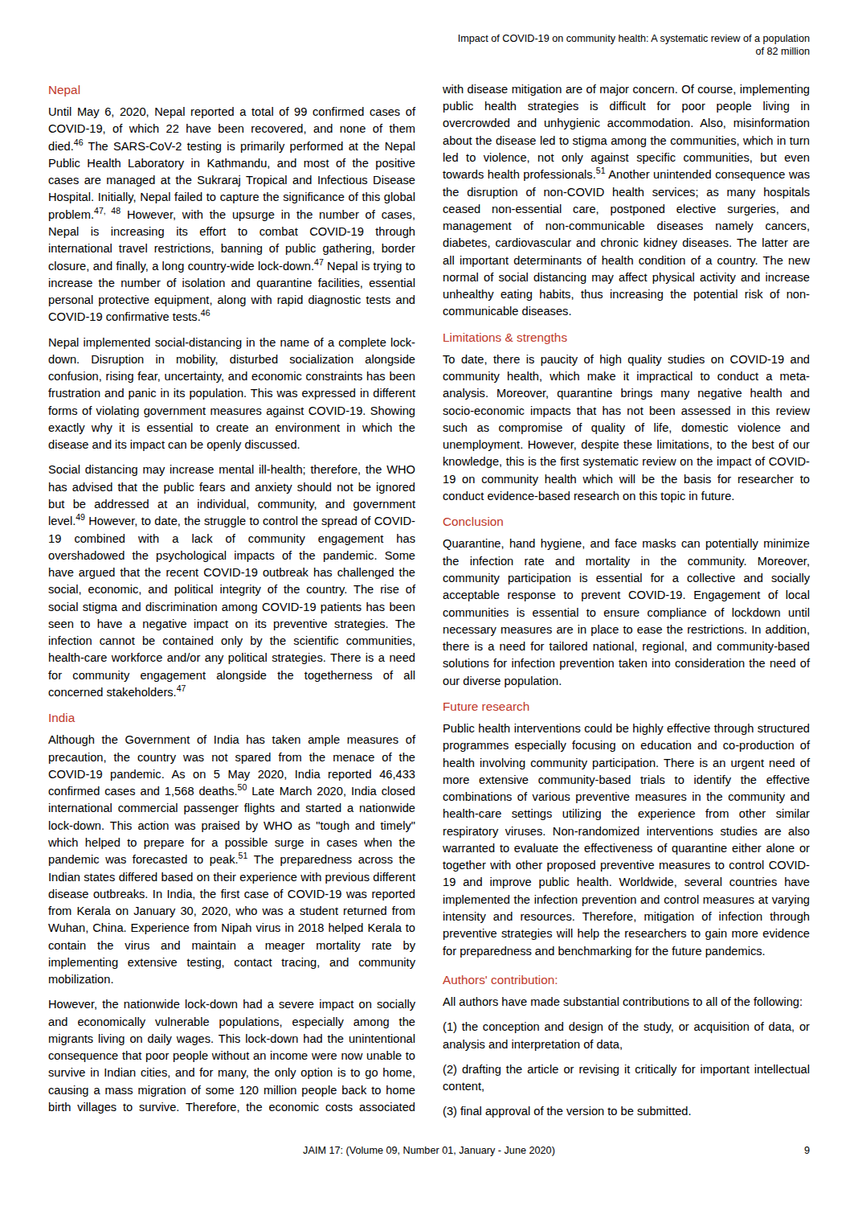Impact of COVID-19 on community health: A systematic review of a population
of 82 million
Nepal
Until May 6, 2020, Nepal reported a total of 99 confirmed cases of COVID-19, of which 22 have been recovered, and none of them died.46 The SARS-CoV-2 testing is primarily performed at the Nepal Public Health Laboratory in Kathmandu, and most of the positive cases are managed at the Sukraraj Tropical and Infectious Disease Hospital. Initially, Nepal failed to capture the significance of this global problem.47, 48 However, with the upsurge in the number of cases, Nepal is increasing its effort to combat COVID-19 through international travel restrictions, banning of public gathering, border closure, and finally, a long country-wide lock-down.47 Nepal is trying to increase the number of isolation and quarantine facilities, essential personal protective equipment, along with rapid diagnostic tests and COVID-19 confirmative tests.46
Nepal implemented social-distancing in the name of a complete lock-down. Disruption in mobility, disturbed socialization alongside confusion, rising fear, uncertainty, and economic constraints has been frustration and panic in its population. This was expressed in different forms of violating government measures against COVID-19. Showing exactly why it is essential to create an environment in which the disease and its impact can be openly discussed.
Social distancing may increase mental ill-health; therefore, the WHO has advised that the public fears and anxiety should not be ignored but be addressed at an individual, community, and government level.49 However, to date, the struggle to control the spread of COVID-19 combined with a lack of community engagement has overshadowed the psychological impacts of the pandemic. Some have argued that the recent COVID-19 outbreak has challenged the social, economic, and political integrity of the country. The rise of social stigma and discrimination among COVID-19 patients has been seen to have a negative impact on its preventive strategies. The infection cannot be contained only by the scientific communities, health-care workforce and/or any political strategies. There is a need for community engagement alongside the togetherness of all concerned stakeholders.47
India
Although the Government of India has taken ample measures of precaution, the country was not spared from the menace of the COVID-19 pandemic. As on 5 May 2020, India reported 46,433 confirmed cases and 1,568 deaths.50 Late March 2020, India closed international commercial passenger flights and started a nationwide lock-down. This action was praised by WHO as "tough and timely" which helped to prepare for a possible surge in cases when the pandemic was forecasted to peak.51 The preparedness across the Indian states differed based on their experience with previous different disease outbreaks. In India, the first case of COVID-19 was reported from Kerala on January 30, 2020, who was a student returned from Wuhan, China. Experience from Nipah virus in 2018 helped Kerala to contain the virus and maintain a meager mortality rate by implementing extensive testing, contact tracing, and community mobilization.
However, the nationwide lock-down had a severe impact on socially and economically vulnerable populations, especially among the migrants living on daily wages. This lock-down had the unintentional consequence that poor people without an income were now unable to survive in Indian cities, and for many, the only option is to go home, causing a mass migration of some 120 million people back to home birth villages to survive. Therefore, the economic costs associated with disease mitigation are of major concern. Of course, implementing public health strategies is difficult for poor people living in overcrowded and unhygienic accommodation. Also, misinformation about the disease led to stigma among the communities, which in turn led to violence, not only against specific communities, but even towards health professionals.51 Another unintended consequence was the disruption of non-COVID health services; as many hospitals ceased non-essential care, postponed elective surgeries, and management of non-communicable diseases namely cancers, diabetes, cardiovascular and chronic kidney diseases. The latter are all important determinants of health condition of a country. The new normal of social distancing may affect physical activity and increase unhealthy eating habits, thus increasing the potential risk of non-communicable diseases.
Limitations & strengths
To date, there is paucity of high quality studies on COVID-19 and community health, which make it impractical to conduct a meta-analysis. Moreover, quarantine brings many negative health and socio-economic impacts that has not been assessed in this review such as compromise of quality of life, domestic violence and unemployment. However, despite these limitations, to the best of our knowledge, this is the first systematic review on the impact of COVID-19 on community health which will be the basis for researcher to conduct evidence-based research on this topic in future.
Conclusion
Quarantine, hand hygiene, and face masks can potentially minimize the infection rate and mortality in the community. Moreover, community participation is essential for a collective and socially acceptable response to prevent COVID-19. Engagement of local communities is essential to ensure compliance of lockdown until necessary measures are in place to ease the restrictions. In addition, there is a need for tailored national, regional, and community-based solutions for infection prevention taken into consideration the need of our diverse population.
Future research
Public health interventions could be highly effective through structured programmes especially focusing on education and co-production of health involving community participation. There is an urgent need of more extensive community-based trials to identify the effective combinations of various preventive measures in the community and health-care settings utilizing the experience from other similar respiratory viruses. Non-randomized interventions studies are also warranted to evaluate the effectiveness of quarantine either alone or together with other proposed preventive measures to control COVID-19 and improve public health. Worldwide, several countries have implemented the infection prevention and control measures at varying intensity and resources. Therefore, mitigation of infection through preventive strategies will help the researchers to gain more evidence for preparedness and benchmarking for the future pandemics.
Authors' contribution:
All authors have made substantial contributions to all of the following:
(1) the conception and design of the study, or acquisition of data, or analysis and interpretation of data,
(2) drafting the article or revising it critically for important intellectual content,
(3) final approval of the version to be submitted.
JAIM 17: (Volume 09, Number 01, January - June 2020) 9